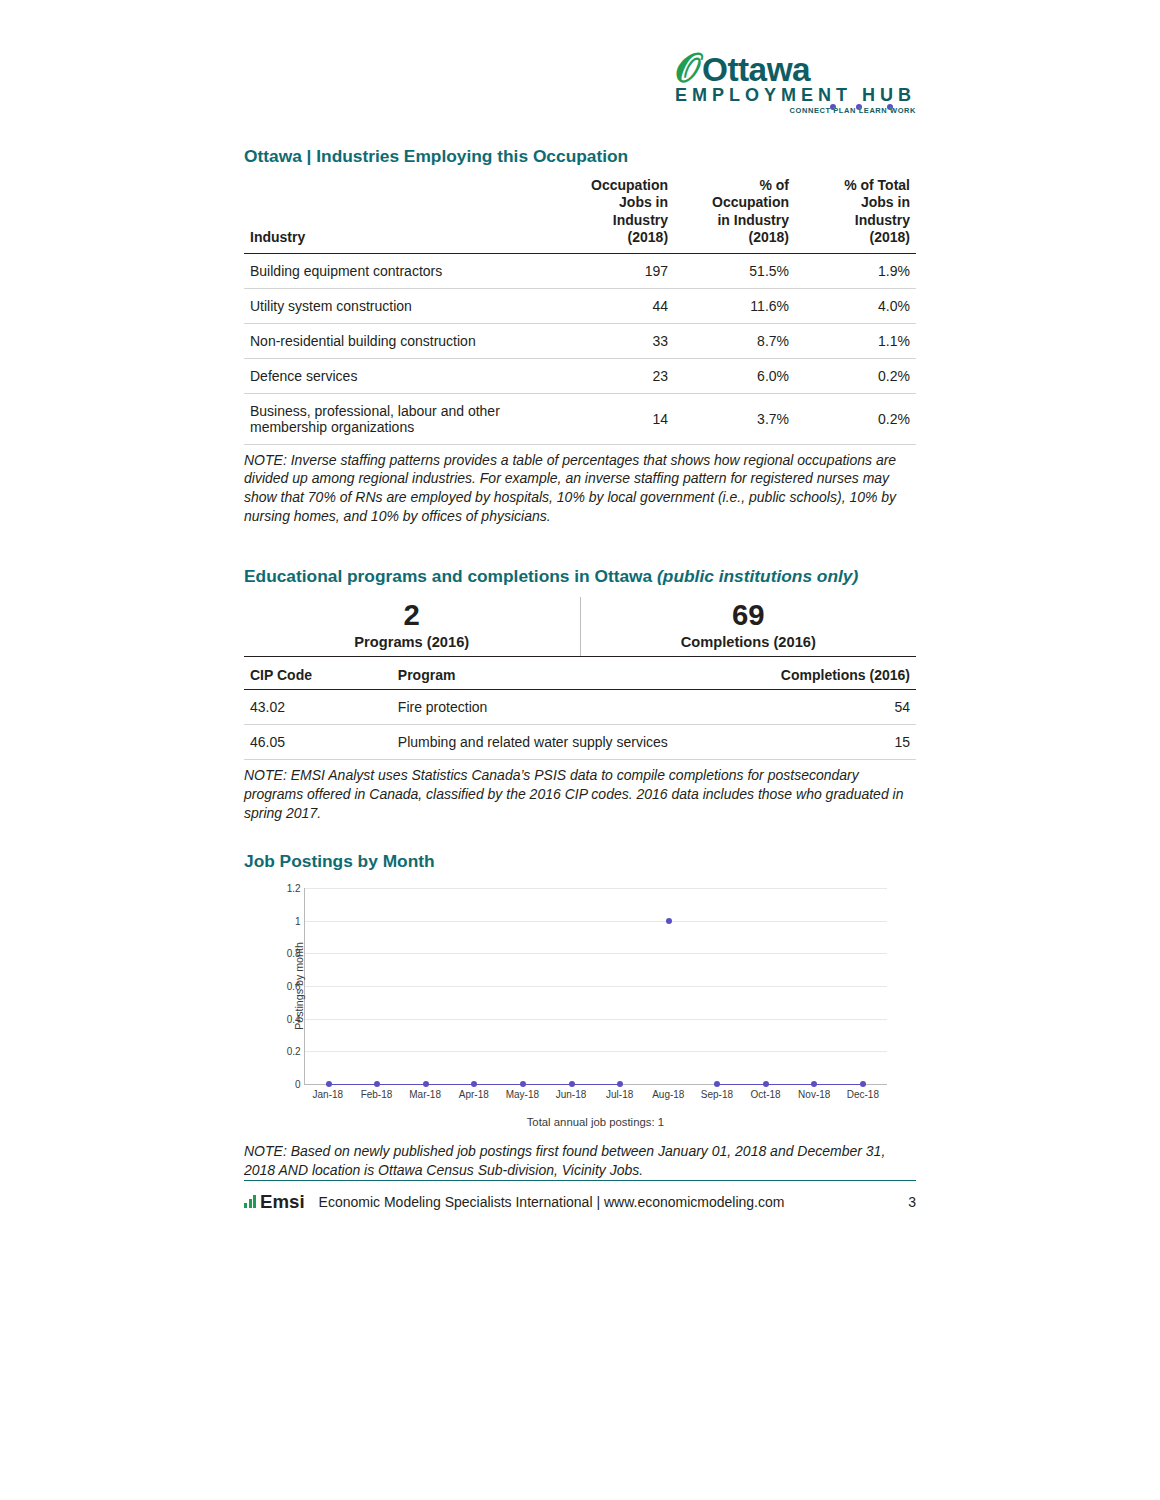𝒪 Ottawa
EMPLOYMENT HUB
CONNECT • PLAN • LEARN • WORK
Ottawa | Industries Employing this Occupation
| Industry | Occupation Jobs in Industry (2018) | % of Occupation in Industry (2018) | % of Total Jobs in Industry (2018) |
| --- | --- | --- | --- |
| Building equipment contractors | 197 | 51.5% | 1.9% |
| Utility system construction | 44 | 11.6% | 4.0% |
| Non-residential building construction | 33 | 8.7% | 1.1% |
| Defence services | 23 | 6.0% | 0.2% |
| Business, professional, labour and other membership organizations | 14 | 3.7% | 0.2% |
NOTE: Inverse staffing patterns provides a table of percentages that shows how regional occupations are divided up among regional industries. For example, an inverse staffing pattern for registered nurses may show that 70% of RNs are employed by hospitals, 10% by local government (i.e., public schools), 10% by nursing homes, and 10% by offices of physicians.
Educational programs and completions in Ottawa (public institutions only)
| 2 Programs (2016) | 69 Completions (2016) |
| CIP Code | Program | Completions (2016) |
| --- | --- | --- |
| 43.02 | Fire protection | 54 |
| 46.05 | Plumbing and related water supply services | 15 |
NOTE: EMSI Analyst uses Statistics Canada’s PSIS data to compile completions for postsecondary programs offered in Canada, classified by the 2016 CIP codes. 2016 data includes those who graduated in spring 2017.
Job Postings by Month
Postings by month
1.2
1
0.8
0.6
0.4
0.2
0
Jan-18
Feb-18
Mar-18
Apr-18
May-18
Jun-18
Jul-18
Aug-18
Sep-18
Oct-18
Nov-18
Dec-18
Total annual job postings: 1
NOTE: Based on newly published job postings first found between January 01, 2018 and December 31, 2018 AND location is Ottawa Census Sub-division, Vicinity Jobs.
Emsi
Economic Modeling Specialists International | www.economicmodeling.com
3